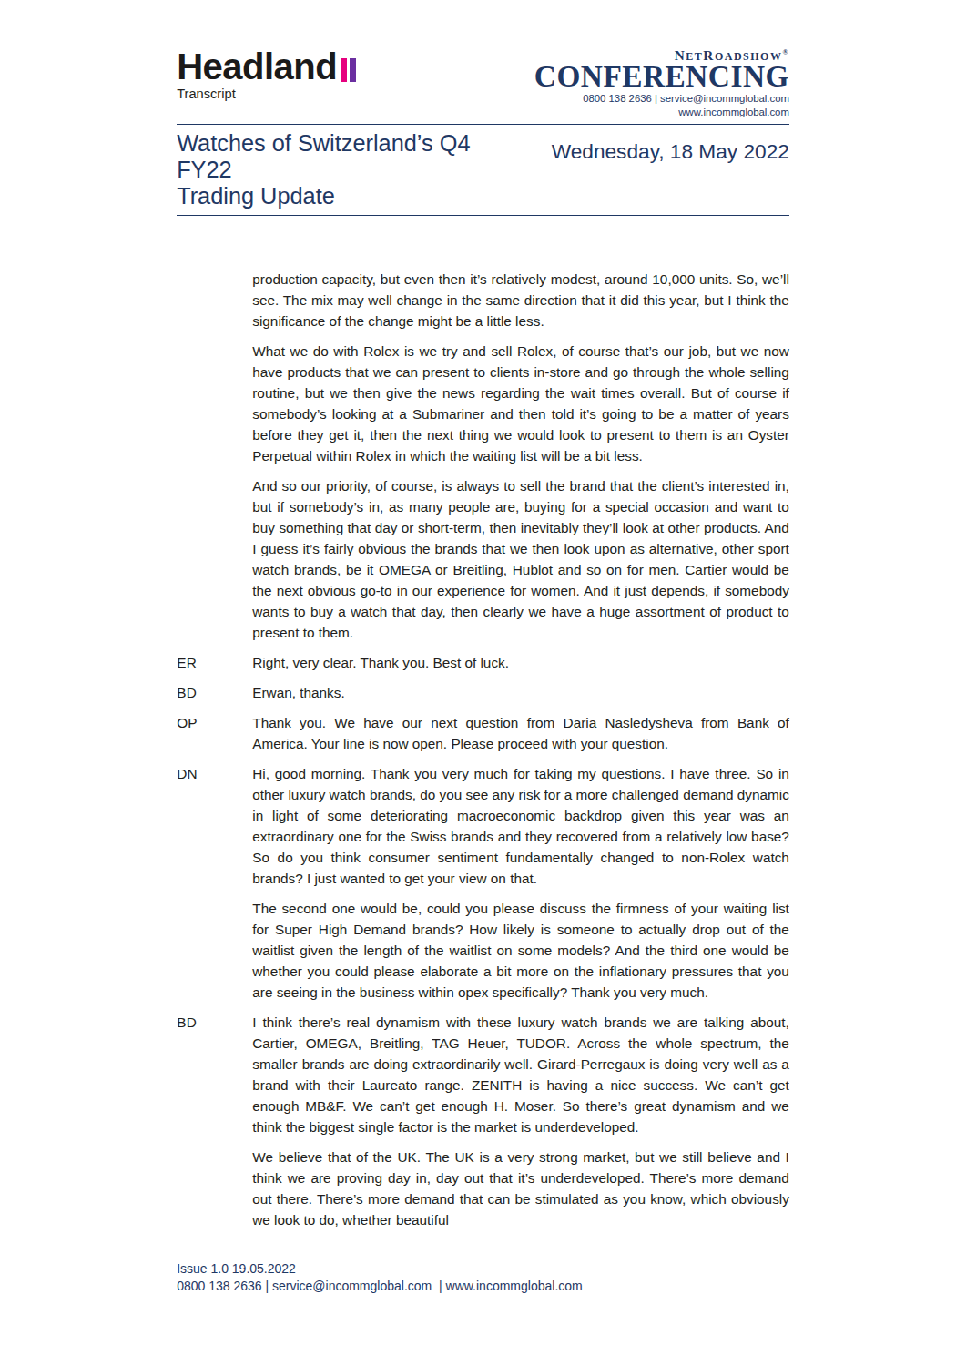Headland
Transcript
NETROADSHOW®
CONFERENCING
0800 138 2636 | service@incommglobal.com
www.incommglobal.com
Watches of Switzerland’s Q4 FY22
Trading Update
Wednesday, 18 May 2022
production capacity, but even then it’s relatively modest, around 10,000 units. So, we’ll see. The mix may well change in the same direction that it did this year, but I think the significance of the change might be a little less.
What we do with Rolex is we try and sell Rolex, of course that’s our job, but we now have products that we can present to clients in-store and go through the whole selling routine, but we then give the news regarding the wait times overall. But of course if somebody’s looking at a Submariner and then told it’s going to be a matter of years before they get it, then the next thing we would look to present to them is an Oyster Perpetual within Rolex in which the waiting list will be a bit less.
And so our priority, of course, is always to sell the brand that the client’s interested in, but if somebody’s in, as many people are, buying for a special occasion and want to buy something that day or short-term, then inevitably they’ll look at other products. And I guess it’s fairly obvious the brands that we then look upon as alternative, other sport watch brands, be it OMEGA or Breitling, Hublot and so on for men. Cartier would be the next obvious go-to in our experience for women. And it just depends, if somebody wants to buy a watch that day, then clearly we have a huge assortment of product to present to them.
ER
Right, very clear. Thank you. Best of luck.
BD
Erwan, thanks.
OP
Thank you. We have our next question from Daria Nasledysheva from Bank of America. Your line is now open. Please proceed with your question.
DN
Hi, good morning. Thank you very much for taking my questions. I have three. So in other luxury watch brands, do you see any risk for a more challenged demand dynamic in light of some deteriorating macroeconomic backdrop given this year was an extraordinary one for the Swiss brands and they recovered from a relatively low base? So do you think consumer sentiment fundamentally changed to non-Rolex watch brands? I just wanted to get your view on that.
The second one would be, could you please discuss the firmness of your waiting list for Super High Demand brands? How likely is someone to actually drop out of the waitlist given the length of the waitlist on some models? And the third one would be whether you could please elaborate a bit more on the inflationary pressures that you are seeing in the business within opex specifically? Thank you very much.
BD
I think there’s real dynamism with these luxury watch brands we are talking about, Cartier, OMEGA, Breitling, TAG Heuer, TUDOR. Across the whole spectrum, the smaller brands are doing extraordinarily well. Girard-Perregaux is doing very well as a brand with their Laureato range. ZENITH is having a nice success. We can’t get enough MB&F. We can’t get enough H. Moser. So there’s great dynamism and we think the biggest single factor is the market is underdeveloped.
We believe that of the UK. The UK is a very strong market, but we still believe and I think we are proving day in, day out that it’s underdeveloped. There’s more demand out there. There’s more demand that can be stimulated as you know, which obviously we look to do, whether beautiful
Issue 1.0 19.05.2022
0800 138 2636 | service@incommglobal.com | www.incommglobal.com